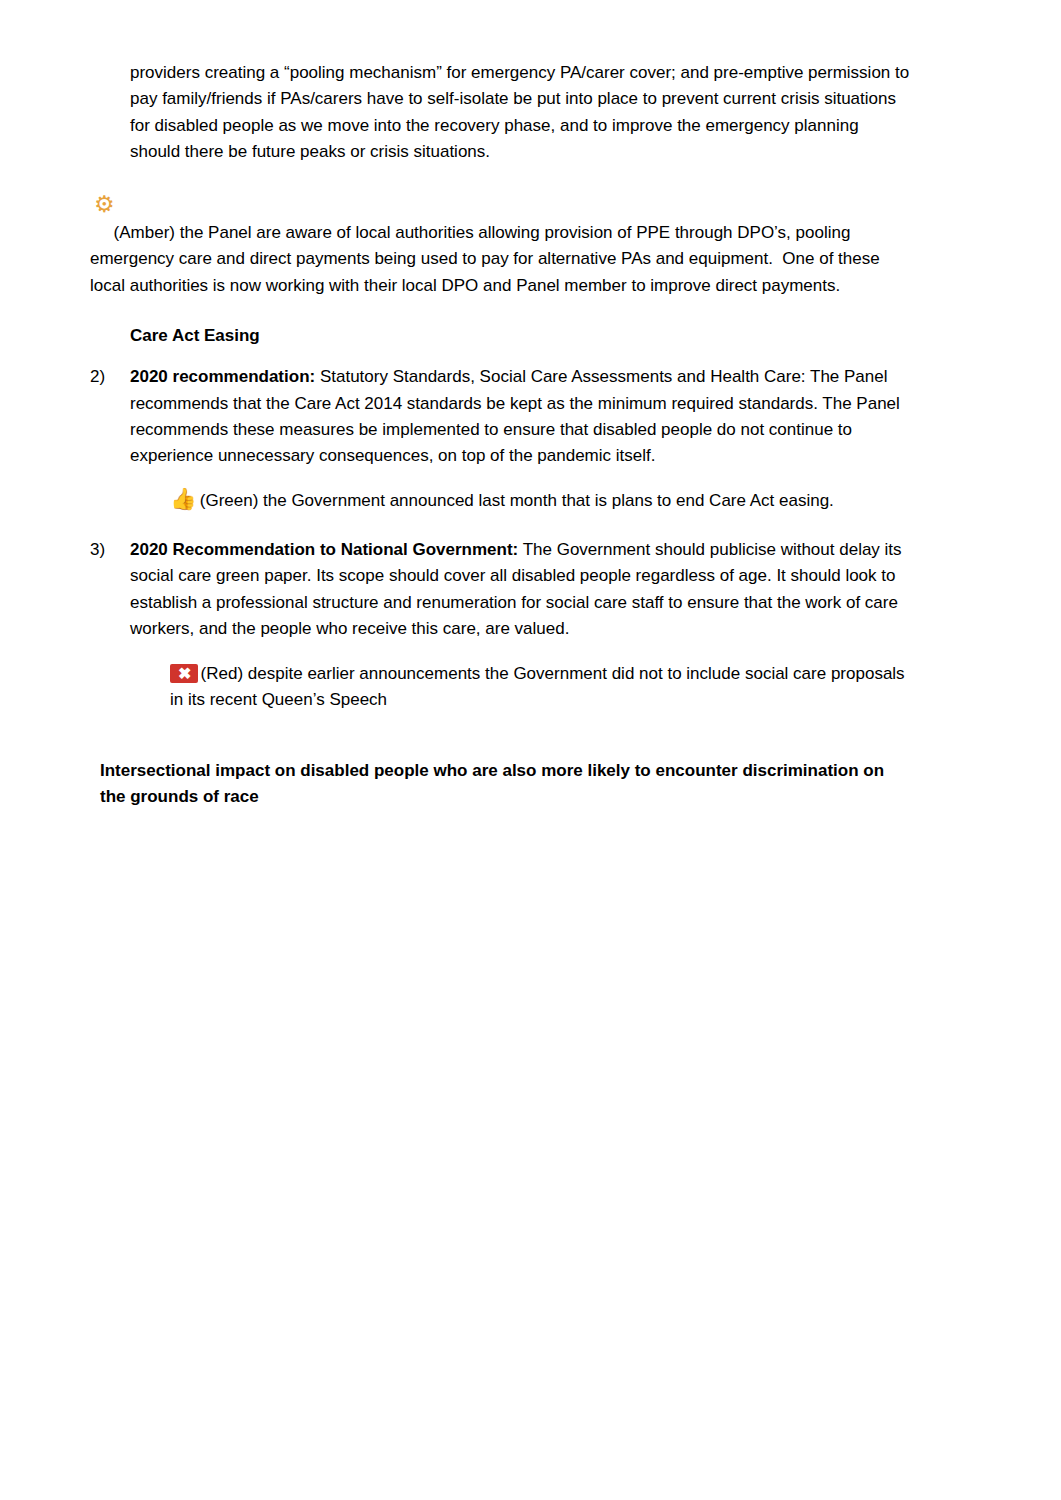providers creating a “pooling mechanism” for emergency PA/carer cover; and pre-emptive permission to pay family/friends if PAs/carers have to self-isolate be put into place to prevent current crisis situations for disabled people as we move into the recovery phase, and to improve the emergency planning should there be future peaks or crisis situations.
⚙
(Amber) the Panel are aware of local authorities allowing provision of PPE through DPO’s, pooling emergency care and direct payments being used to pay for alternative PAs and equipment. One of these local authorities is now working with their local DPO and Panel member to improve direct payments.
Care Act Easing
2)
2020 recommendation: Statutory Standards, Social Care Assessments and Health Care: The Panel recommends that the Care Act 2014 standards be kept as the minimum required standards. The Panel recommends these measures be implemented to ensure that disabled people do not continue to experience unnecessary consequences, on top of the pandemic itself.
👍(Green) the Government announced last month that is plans to end Care Act easing.
3)
2020 Recommendation to National Government: The Government should publicise without delay its social care green paper. Its scope should cover all disabled people regardless of age. It should look to establish a professional structure and renumeration for social care staff to ensure that the work of care workers, and the people who receive this care, are valued.
✖(Red) despite earlier announcements the Government did not to include social care proposals in its recent Queen’s Speech
Intersectional impact on disabled people who are also more likely to encounter discrimination on the grounds of race